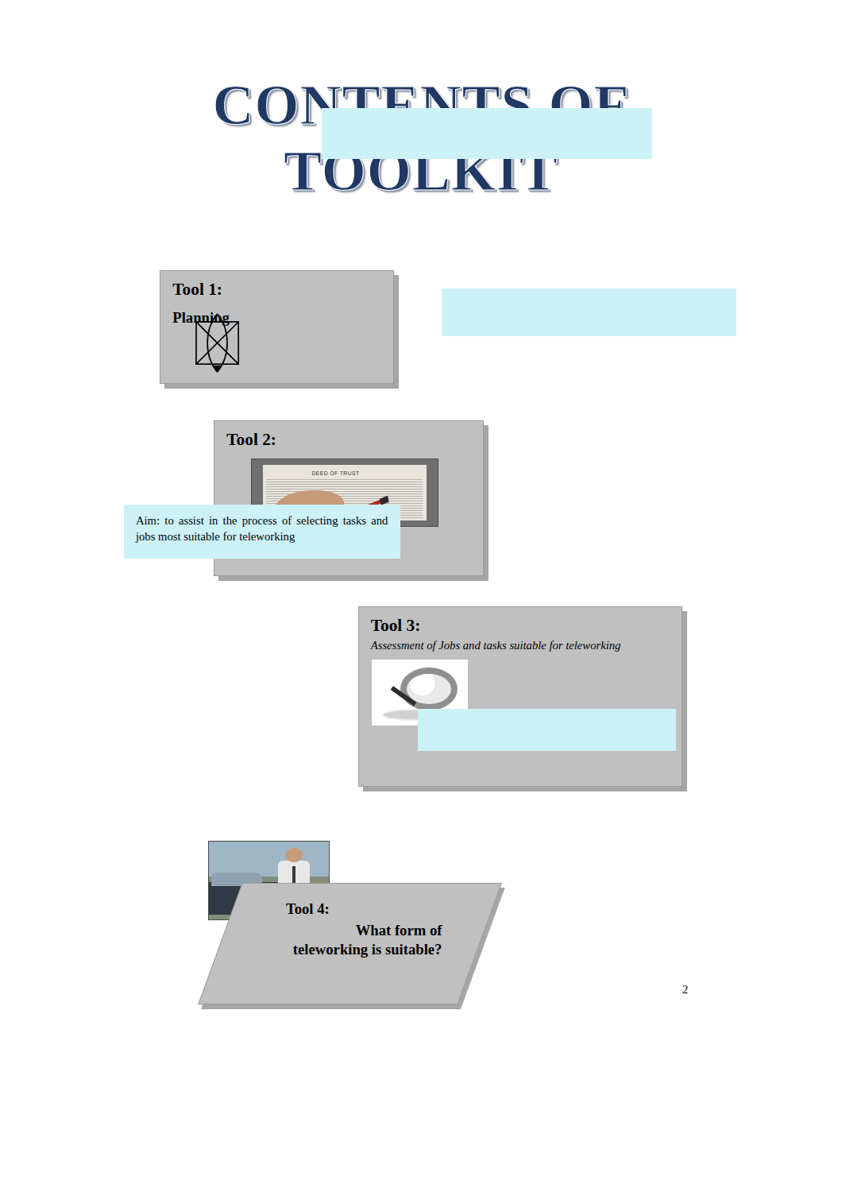CONTENTS OF TOOLKIT
Tool 1:
Planning
Tool 2:
Cost/benefit analysis
Tool 3:
Assessment of Jobs and tasks suitable for teleworking
Aim: to assist in the process of selecting tasks and jobs most suitable for teleworking
Tool 4:
What form of teleworking is suitable?
2